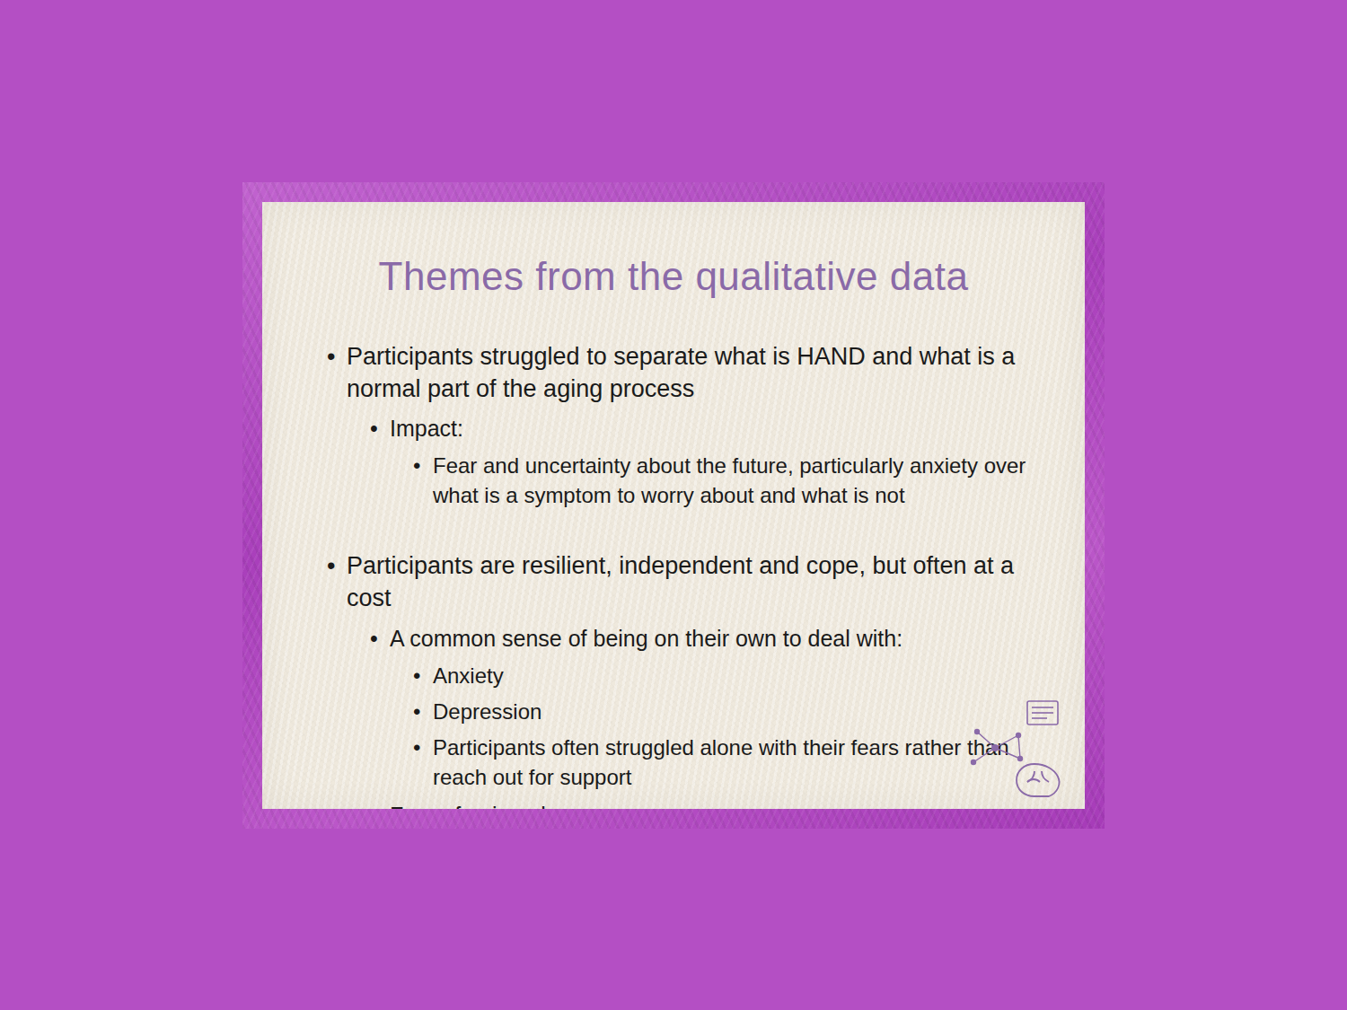Themes from the qualitative data
Participants struggled to separate what is HAND and what is a normal part of the aging process
Impact:
Fear and uncertainty about the future, particularly anxiety over what is a symptom to worry about and what is not
Participants are resilient, independent and cope, but often at a cost
A common sense of being on their own to deal with:
Anxiety
Depression
Participants often struggled alone with their fears rather than reach out for support
Fear of aging alone